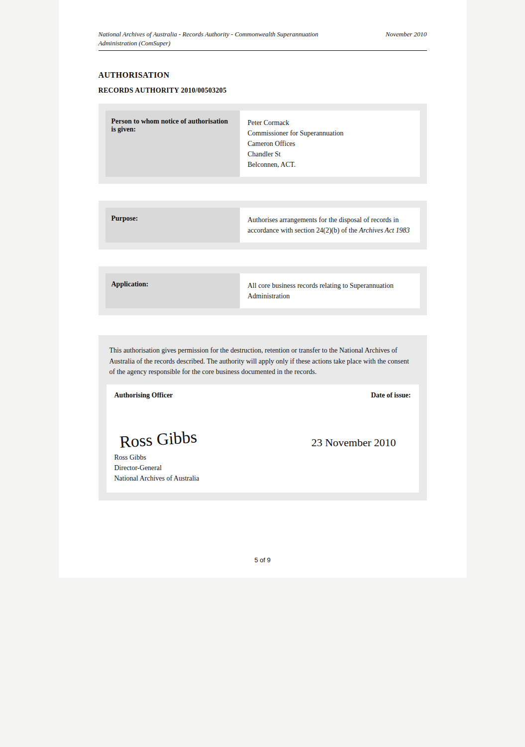National Archives of Australia - Records Authority - Commonwealth Superannuation Administration (ComSuper)
November 2010
AUTHORISATION
RECORDS AUTHORITY 2010/00503205
Person to whom notice of authorisation is given:
Peter Cormack
Commissioner for Superannuation
Cameron Offices
Chandler St
Belconnen, ACT.
Purpose:
Authorises arrangements for the disposal of records in accordance with section 24(2)(b) of the Archives Act 1983
Application:
All core business records relating to Superannuation Administration
This authorisation gives permission for the destruction, retention or transfer to the National Archives of Australia of the records described. The authority will apply only if these actions take place with the consent of the agency responsible for the core business documented in the records.
Authorising Officer Date of issue:
Ross Gibbs
23 November 2010
Ross Gibbs
Director-General
National Archives of Australia
5 of 9